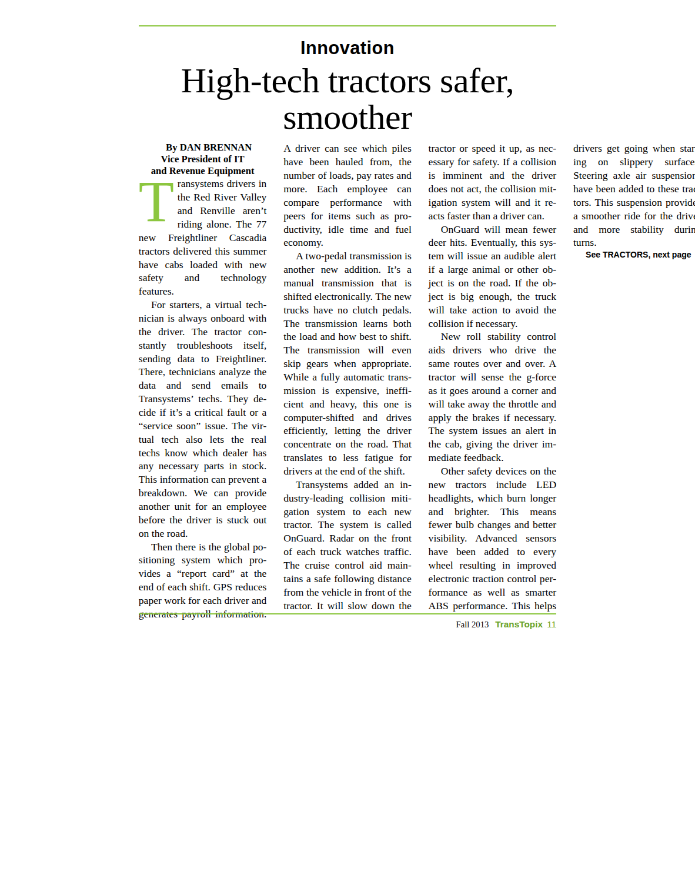Innovation
High-tech tractors safer, smoother
By DAN BRENNAN
Vice President of IT
and Revenue Equipment
Transystems drivers in the Red River Valley and Renville aren’t riding alone. The 77 new Freightliner Cascadia tractors delivered this summer have cabs loaded with new safety and technology features.
For starters, a virtual technician is always onboard with the driver. The tractor constantly troubleshoots itself, sending data to Freightliner. There, technicians analyze the data and send emails to Transystems’ techs. They decide if it’s a critical fault or a “service soon” issue. The virtual tech also lets the real techs know which dealer has any necessary parts in stock. This information can prevent a breakdown. We can provide another unit for an employee before the driver is stuck out on the road.
Then there is the global positioning system which provides a “report card” at the end of each shift. GPS reduces paper work for each driver and generates payroll information. A driver can see which piles have been hauled from, the number of loads, pay rates and more. Each employee can compare performance with peers for items such as productivity, idle time and fuel economy.
A two-pedal transmission is another new addition. It’s a manual transmission that is shifted electronically. The new trucks have no clutch pedals. The transmission learns both the load and how best to shift. The transmission will even skip gears when appropriate. While a fully automatic transmission is expensive, inefficient and heavy, this one is computer-shifted and drives efficiently, letting the driver concentrate on the road. That translates to less fatigue for drivers at the end of the shift.
Transystems added an industry-leading collision mitigation system to each new tractor. The system is called OnGuard. Radar on the front of each truck watches traffic. The cruise control aid maintains a safe following distance from the vehicle in front of the tractor. It will slow down the tractor or speed it up, as necessary for safety. If a collision is imminent and the driver does not act, the collision mitigation system will and it reacts faster than a driver can.
OnGuard will mean fewer deer hits. Eventually, this system will issue an audible alert if a large animal or other object is on the road. If the object is big enough, the truck will take action to avoid the collision if necessary.
New roll stability control aids drivers who drive the same routes over and over. A tractor will sense the g-force as it goes around a corner and will take away the throttle and apply the brakes if necessary. The system issues an alert in the cab, giving the driver immediate feedback.
Other safety devices on the new tractors include LED headlights, which burn longer and brighter. This means fewer bulb changes and better visibility. Advanced sensors have been added to every wheel resulting in improved electronic traction control performance as well as smarter ABS performance. This helps drivers get going when starting on slippery surfaces. Steering axle air suspensions have been added to these tractors. This suspension provides a smoother ride for the driver and more stability during turns.
See TRACTORS, next page
Fall 2013 TransTopix 11